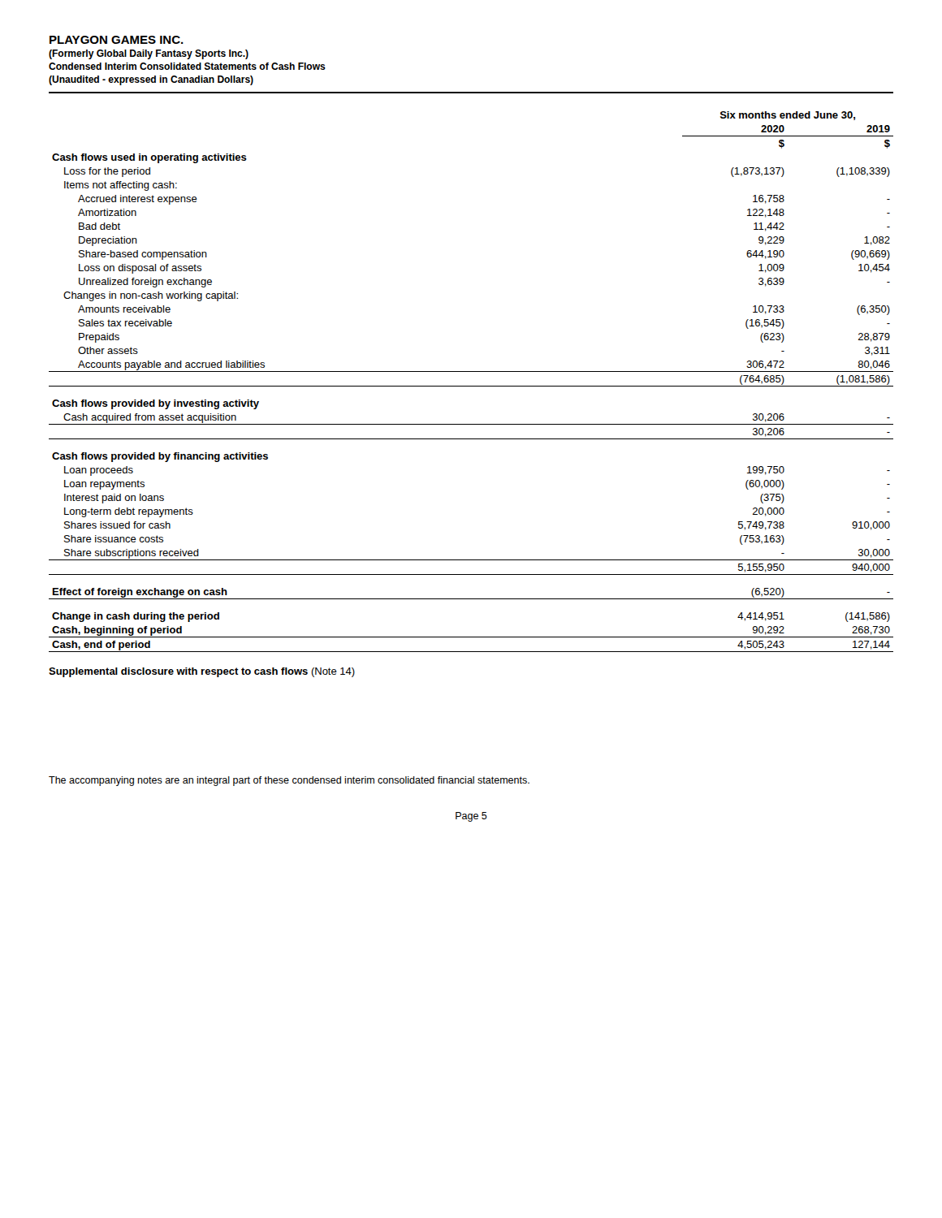PLAYGON GAMES INC.
(Formerly Global Daily Fantasy Sports Inc.)
Condensed Interim Consolidated Statements of Cash Flows
(Unaudited - expressed in Canadian Dollars)
| | Six months ended June 30, |
| | 2020 | 2019 |
| | $ | $ |
| Cash flows used in operating activities | | |
| Loss for the period | (1,873,137) | (1,108,339) |
| Items not affecting cash: | | |
| Accrued interest expense | 16,758 | - |
| Amortization | 122,148 | - |
| Bad debt | 11,442 | - |
| Depreciation | 9,229 | 1,082 |
| Share-based compensation | 644,190 | (90,669) |
| Loss on disposal of assets | 1,009 | 10,454 |
| Unrealized foreign exchange | 3,639 | - |
| Changes in non-cash working capital: | | |
| Amounts receivable | 10,733 | (6,350) |
| Sales tax receivable | (16,545) | - |
| Prepaids | (623) | 28,879 |
| Other assets | - | 3,311 |
| Accounts payable and accrued liabilities | 306,472 | 80,046 |
| | (764,685) | (1,081,586) |
| Cash flows provided by investing activity | | |
| Cash acquired from asset acquisition | 30,206 | - |
| | 30,206 | - |
| Cash flows provided by financing activities | | |
| Loan proceeds | 199,750 | - |
| Loan repayments | (60,000) | - |
| Interest paid on loans | (375) | - |
| Long-term debt repayments | 20,000 | - |
| Shares issued for cash | 5,749,738 | 910,000 |
| Share issuance costs | (753,163) | - |
| Share subscriptions received | - | 30,000 |
| | 5,155,950 | 940,000 |
| Effect of foreign exchange on cash | (6,520) | - |
| Change in cash during the period | 4,414,951 | (141,586) |
| Cash, beginning of period | 90,292 | 268,730 |
| Cash, end of period | 4,505,243 | 127,144 |
Supplemental disclosure with respect to cash flows (Note 14)
The accompanying notes are an integral part of these condensed interim consolidated financial statements.
Page 5